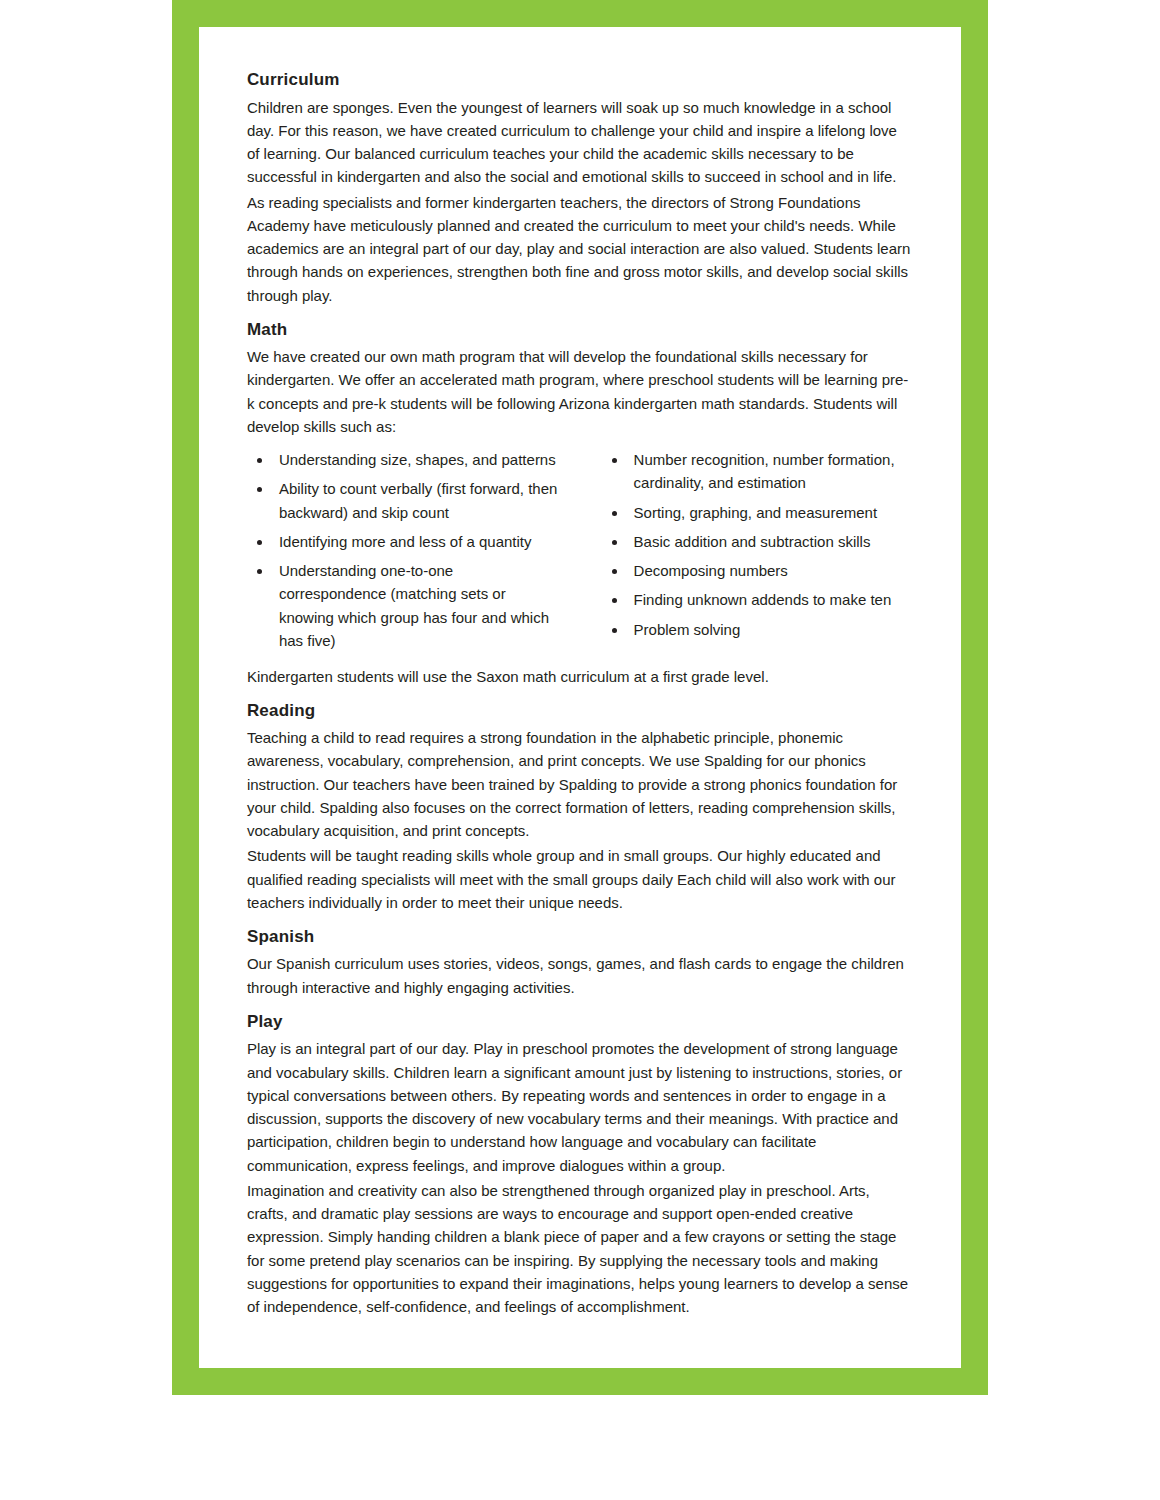Curriculum
Children are sponges. Even the youngest of learners will soak up so much knowledge in a school day. For this reason, we have created curriculum to challenge your child and inspire a lifelong love of learning. Our balanced curriculum teaches your child the academic skills necessary to be successful in kindergarten and also the social and emotional skills to succeed in school and in life.
As reading specialists and former kindergarten teachers, the directors of Strong Foundations Academy have meticulously planned and created the curriculum to meet your child's needs. While academics are an integral part of our day, play and social interaction are also valued. Students learn through hands on experiences, strengthen both fine and gross motor skills, and develop social skills through play.
Math
We have created our own math program that will develop the foundational skills necessary for kindergarten. We offer an accelerated math program, where preschool students will be learning pre-k concepts and pre-k students will be following Arizona kindergarten math standards. Students will develop skills such as:
Understanding size, shapes, and patterns
Ability to count verbally (first forward, then backward) and skip count
Identifying more and less of a quantity
Understanding one-to-one correspondence (matching sets or knowing which group has four and which has five)
Number recognition, number formation, cardinality, and estimation
Sorting, graphing, and measurement
Basic addition and subtraction skills
Decomposing numbers
Finding unknown addends to make ten
Problem solving
Kindergarten students will use the Saxon math curriculum at a first grade level.
Reading
Teaching a child to read requires a strong foundation in the alphabetic principle, phonemic awareness, vocabulary, comprehension, and print concepts. We use Spalding for our phonics instruction. Our teachers have been trained by Spalding to provide a strong phonics foundation for your child. Spalding also focuses on the correct formation of letters, reading comprehension skills, vocabulary acquisition, and print concepts.
Students will be taught reading skills whole group and in small groups. Our highly educated and qualified reading specialists will meet with the small groups daily Each child will also work with our teachers individually in order to meet their unique needs.
Spanish
Our Spanish curriculum uses stories, videos, songs, games, and flash cards to engage the children through interactive and highly engaging activities.
Play
Play is an integral part of our day. Play in preschool promotes the development of strong language and vocabulary skills. Children learn a significant amount just by listening to instructions, stories, or typical conversations between others. By repeating words and sentences in order to engage in a discussion, supports the discovery of new vocabulary terms and their meanings. With practice and participation, children begin to understand how language and vocabulary can facilitate communication, express feelings, and improve dialogues within a group.
Imagination and creativity can also be strengthened through organized play in preschool. Arts, crafts, and dramatic play sessions are ways to encourage and support open-ended creative expression. Simply handing children a blank piece of paper and a few crayons or setting the stage for some pretend play scenarios can be inspiring. By supplying the necessary tools and making suggestions for opportunities to expand their imaginations, helps young learners to develop a sense of independence, self-confidence, and feelings of accomplishment.